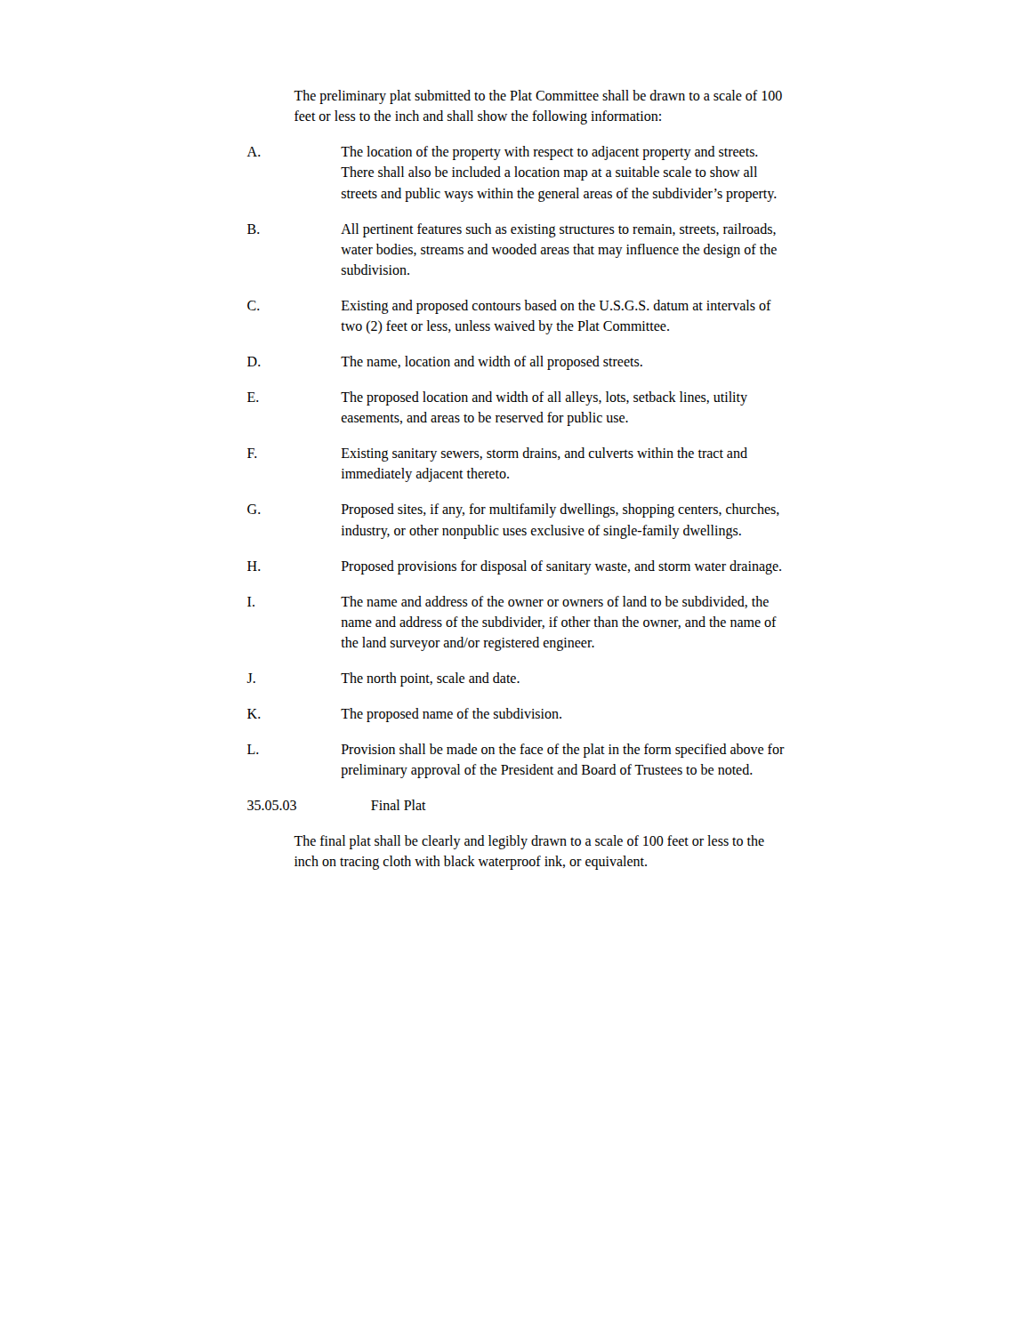The preliminary plat submitted to the Plat Committee shall be drawn to a scale of 100 feet or less to the inch and shall show the following information:
A. The location of the property with respect to adjacent property and streets. There shall also be included a location map at a suitable scale to show all streets and public ways within the general areas of the subdivider’s property.
B. All pertinent features such as existing structures to remain, streets, railroads, water bodies, streams and wooded areas that may influence the design of the subdivision.
C. Existing and proposed contours based on the U.S.G.S. datum at intervals of two (2) feet or less, unless waived by the Plat Committee.
D. The name, location and width of all proposed streets.
E. The proposed location and width of all alleys, lots, setback lines, utility easements, and areas to be reserved for public use.
F. Existing sanitary sewers, storm drains, and culverts within the tract and immediately adjacent thereto.
G. Proposed sites, if any, for multifamily dwellings, shopping centers, churches, industry, or other nonpublic uses exclusive of single-family dwellings.
H. Proposed provisions for disposal of sanitary waste, and storm water drainage.
I. The name and address of the owner or owners of land to be subdivided, the name and address of the subdivider, if other than the owner, and the name of the land surveyor and/or registered engineer.
J. The north point, scale and date.
K. The proposed name of the subdivision.
L. Provision shall be made on the face of the plat in the form specified above for preliminary approval of the President and Board of Trustees to be noted.
35.05.03 Final Plat
The final plat shall be clearly and legibly drawn to a scale of 100 feet or less to the inch on tracing cloth with black waterproof ink, or equivalent.